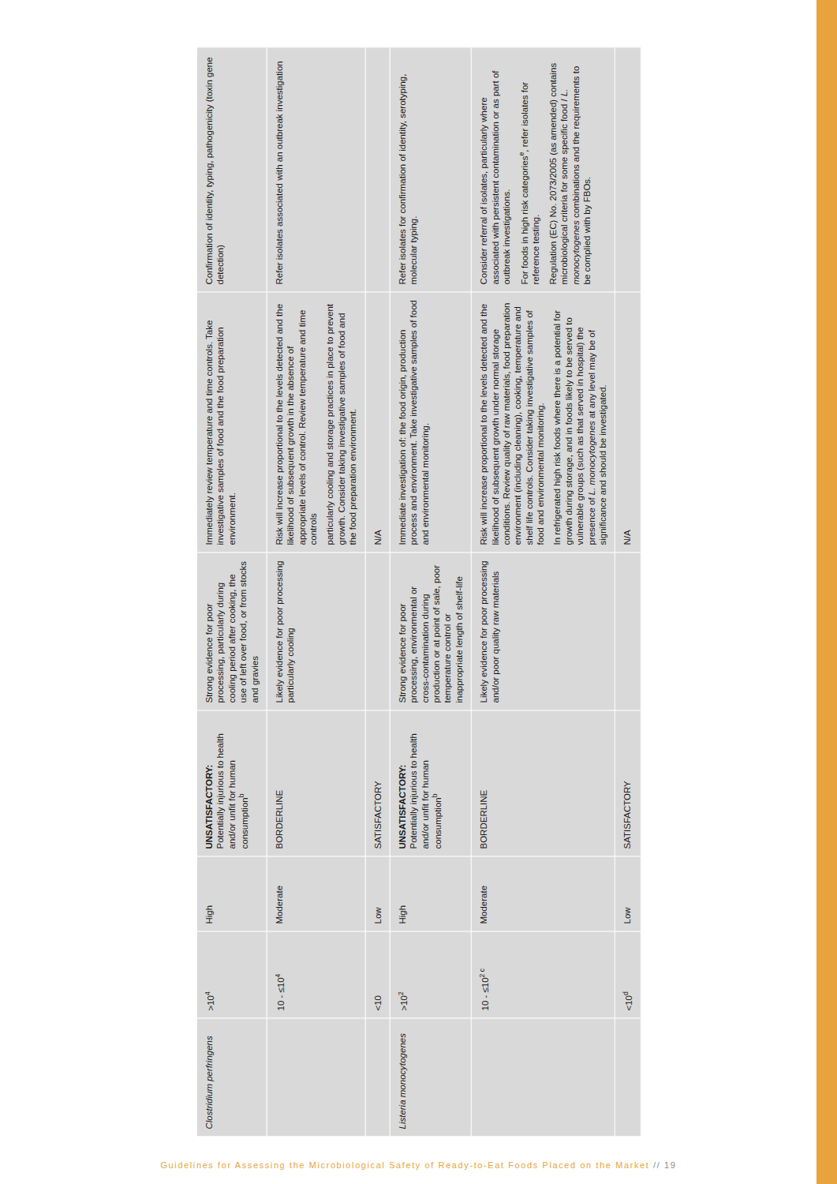| Clostridium perfringens | >10 4 | High | UNSATISFACTORY: Potentially injurious to health and/or unfit for human consumption b | Strong evidence for poor processing, particularly during cooling period after cooking, the use of left over food, or from stocks and gravies | Immediately review temperature and time controls. Take investigative samples of food and the food preparation environment. | Confirmation of identity, typing, pathogenicity (toxin gene detection) |
| | 10 - ≤10 4 | Moderate | BORDERLINE | Likely evidence for poor processing particularly cooling | Risk will increase proportional to the levels detected and the likelihood of subsequent growth in the absence of appropriate levels of control. Review temperature and time controls particularly cooling and storage practices in place to prevent growth. Consider taking investigative samples of food and the food preparation environment. | Refer isolates associated with an outbreak investigation |
| | <10 | Low | SATISFACTORY | | N/A | |
| Listeria monocytogenes | >10 2 | High | UNSATISFACTORY: Potentially injurious to health and/or unfit for human consumption b | Strong evidence for poor processing, environmental or cross-contamination during production or at point of sale, poor temperature control or inappropriate length of shelf-life | Immediate investigation of: the food origin, production process and environment. Take investigative samples of food and environmental monitoring. | Refer isolates for confirmation of identity, serotyping, molecular typing. |
| | 10 - ≤10 2 c | Moderate | BORDERLINE | Likely evidence for poor processing and/or poor quality raw materials | Risk will increase proportional to the levels detected and the likelihood of subsequent growth under normal storage conditions. Review quality of raw materials, food preparation environment (including cleaning), cooking, temperature and shelf life controls. Consider taking investigative samples of food and environmental monitoring. In refrigerated high risk foods where there is a potential for growth during storage, and in foods likely to be served to vulnerable groups (such as that served in hospital) the presence of L. monocytogenes at any level may be of significance and should be investigated. | Consider referral of isolates, particularly where associated with persistent contamination or as part of outbreak investigations. For foods in high risk categories e , refer isolates for reference testing. Regulation (EC) No. 2073/2005 (as amended) contains microbiological criteria for some specific food / L. monocytogenes combinations and the requirements to be complied with by FBOs. |
| | <10 d | Low | SATISFACTORY | | N/A | |
Guidelines for Assessing the Microbiological Safety of Ready-to-Eat Foods Placed on the Market // 19